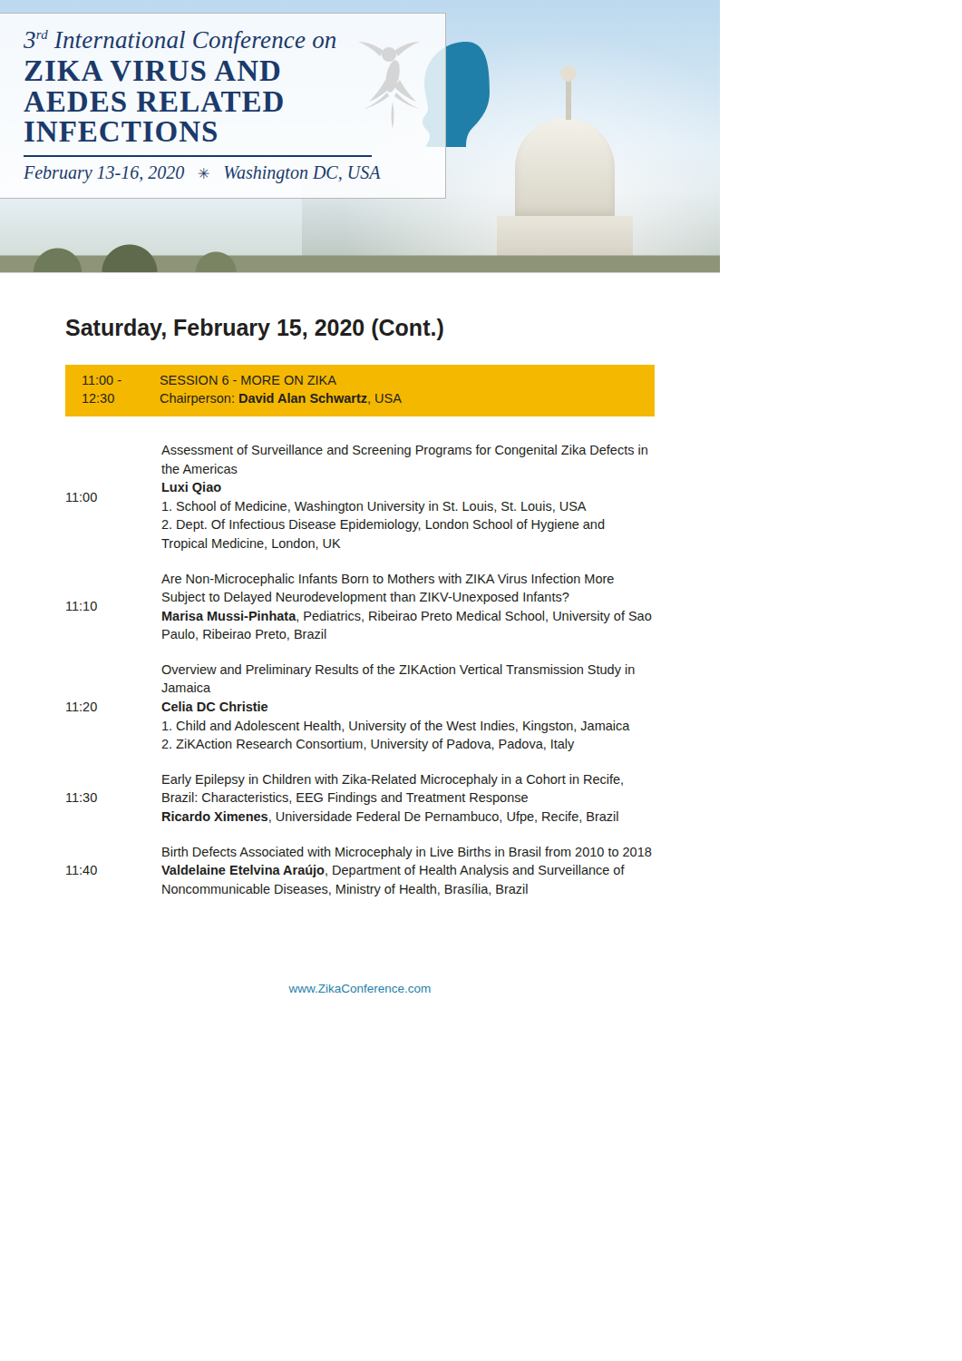3rd International Conference on
ZIKA VIRUS AND
AEDES RELATED INFECTIONS
February 13-16, 2020 ✳ Washington DC, USA
Saturday, February 15, 2020 (Cont.)
11:00 -
12:30
SESSION 6 - MORE ON ZIKA
Chairperson: David Alan Schwartz, USA
| 11:00 | Assessment of Surveillance and Screening Programs for Congenital Zika Defects in the Americas Luxi Qiao 1. School of Medicine, Washington University in St. Louis, St. Louis, USA 2. Dept. Of Infectious Disease Epidemiology, London School of Hygiene and Tropical Medicine, London, UK |
| 11:10 | Are Non-Microcephalic Infants Born to Mothers with ZIKA Virus Infection More Subject to Delayed Neurodevelopment than ZIKV-Unexposed Infants? Marisa Mussi-Pinhata , Pediatrics, Ribeirao Preto Medical School, University of Sao Paulo, Ribeirao Preto, Brazil |
| 11:20 | Overview and Preliminary Results of the ZIKAction Vertical Transmission Study in Jamaica Celia DC Christie 1. Child and Adolescent Health, University of the West Indies, Kingston, Jamaica 2. ZiKAction Research Consortium, University of Padova, Padova, Italy |
| 11:30 | Early Epilepsy in Children with Zika-Related Microcephaly in a Cohort in Recife, Brazil: Characteristics, EEG Findings and Treatment Response Ricardo Ximenes , Universidade Federal De Pernambuco, Ufpe, Recife, Brazil |
| 11:40 | Birth Defects Associated with Microcephaly in Live Births in Brasil from 2010 to 2018 Valdelaine Etelvina Araújo , Department of Health Analysis and Surveillance of Noncommunicable Diseases, Ministry of Health, Brasília, Brazil |
www.ZikaConference.com